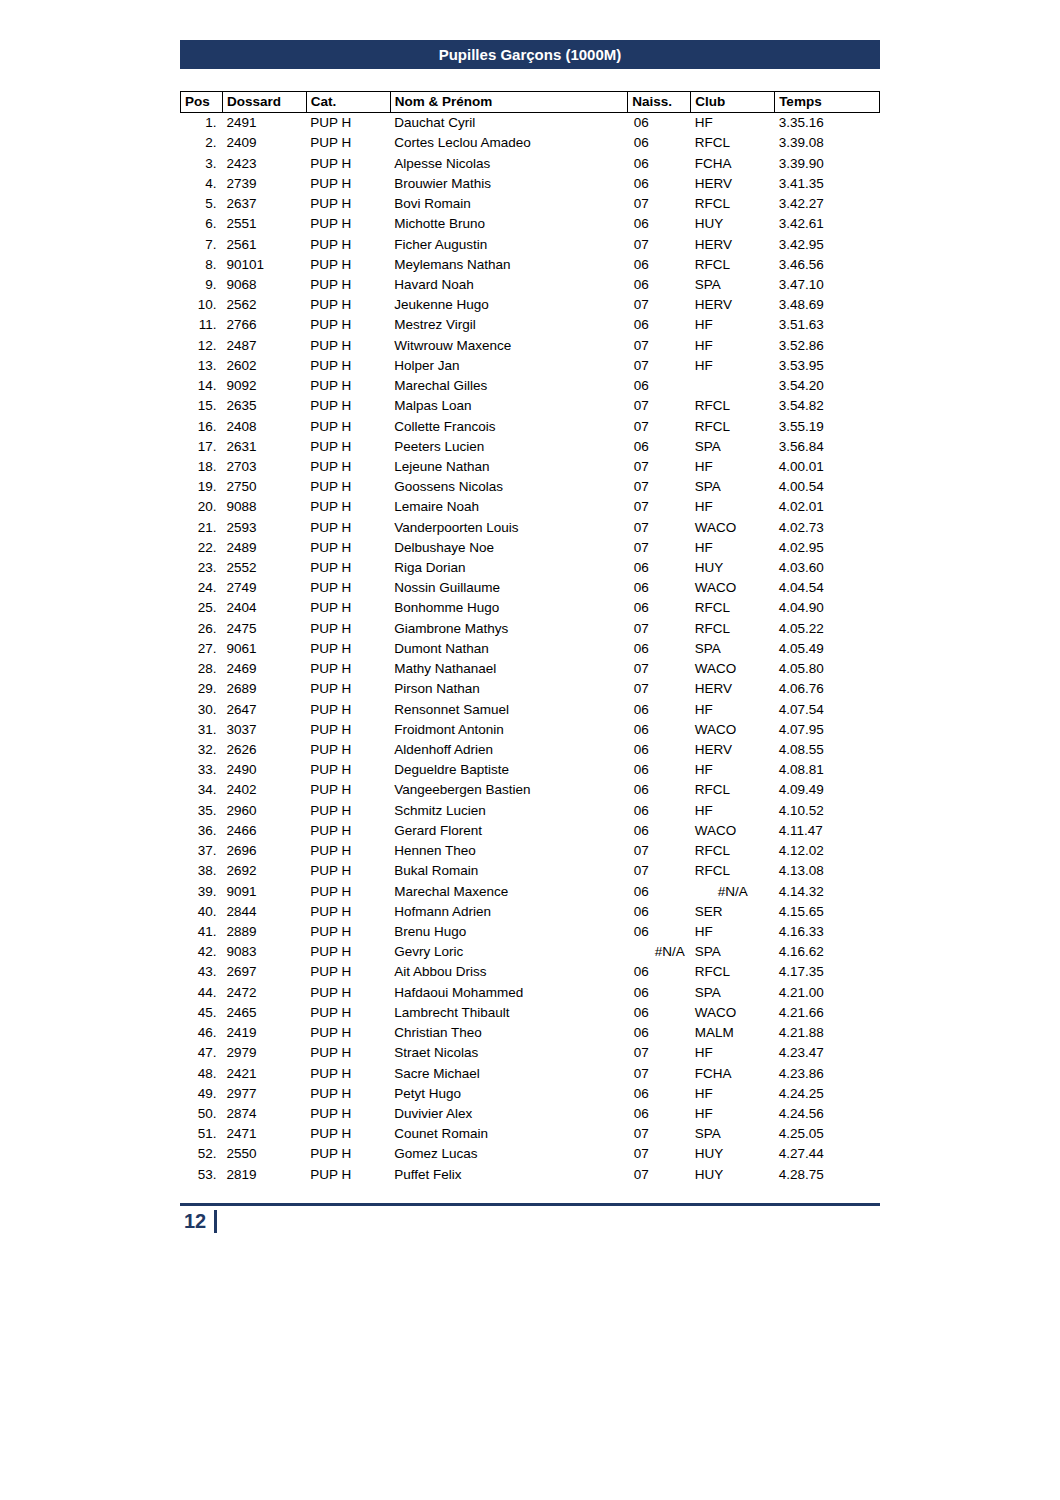Pupilles Garçons (1000M)
| Pos | Dossard | Cat. | Nom & Prénom | Naiss. | Club | Temps |
| --- | --- | --- | --- | --- | --- | --- |
| 1. | 2491 | PUP H | Dauchat Cyril | 06 | HF | 3.35.16 |
| 2. | 2409 | PUP H | Cortes Leclou Amadeo | 06 | RFCL | 3.39.08 |
| 3. | 2423 | PUP H | Alpesse Nicolas | 06 | FCHA | 3.39.90 |
| 4. | 2739 | PUP H | Brouwier Mathis | 06 | HERV | 3.41.35 |
| 5. | 2637 | PUP H | Bovi Romain | 07 | RFCL | 3.42.27 |
| 6. | 2551 | PUP H | Michotte Bruno | 06 | HUY | 3.42.61 |
| 7. | 2561 | PUP H | Ficher Augustin | 07 | HERV | 3.42.95 |
| 8. | 90101 | PUP H | Meylemans Nathan | 06 | RFCL | 3.46.56 |
| 9. | 9068 | PUP H | Havard Noah | 06 | SPA | 3.47.10 |
| 10. | 2562 | PUP H | Jeukenne Hugo | 07 | HERV | 3.48.69 |
| 11. | 2766 | PUP H | Mestrez Virgil | 06 | HF | 3.51.63 |
| 12. | 2487 | PUP H | Witwrouw Maxence | 07 | HF | 3.52.86 |
| 13. | 2602 | PUP H | Holper Jan | 07 | HF | 3.53.95 |
| 14. | 9092 | PUP H | Marechal Gilles | 06 | | 3.54.20 |
| 15. | 2635 | PUP H | Malpas Loan | 07 | RFCL | 3.54.82 |
| 16. | 2408 | PUP H | Collette Francois | 07 | RFCL | 3.55.19 |
| 17. | 2631 | PUP H | Peeters Lucien | 06 | SPA | 3.56.84 |
| 18. | 2703 | PUP H | Lejeune Nathan | 07 | HF | 4.00.01 |
| 19. | 2750 | PUP H | Goossens Nicolas | 07 | SPA | 4.00.54 |
| 20. | 9088 | PUP H | Lemaire Noah | 07 | HF | 4.02.01 |
| 21. | 2593 | PUP H | Vanderpoorten Louis | 07 | WACO | 4.02.73 |
| 22. | 2489 | PUP H | Delbushaye Noe | 07 | HF | 4.02.95 |
| 23. | 2552 | PUP H | Riga Dorian | 06 | HUY | 4.03.60 |
| 24. | 2749 | PUP H | Nossin Guillaume | 06 | WACO | 4.04.54 |
| 25. | 2404 | PUP H | Bonhomme Hugo | 06 | RFCL | 4.04.90 |
| 26. | 2475 | PUP H | Giambrone Mathys | 07 | RFCL | 4.05.22 |
| 27. | 9061 | PUP H | Dumont Nathan | 06 | SPA | 4.05.49 |
| 28. | 2469 | PUP H | Mathy Nathanael | 07 | WACO | 4.05.80 |
| 29. | 2689 | PUP H | Pirson Nathan | 07 | HERV | 4.06.76 |
| 30. | 2647 | PUP H | Rensonnet Samuel | 06 | HF | 4.07.54 |
| 31. | 3037 | PUP H | Froidmont Antonin | 06 | WACO | 4.07.95 |
| 32. | 2626 | PUP H | Aldenhoff Adrien | 06 | HERV | 4.08.55 |
| 33. | 2490 | PUP H | Degueldre Baptiste | 06 | HF | 4.08.81 |
| 34. | 2402 | PUP H | Vangeebergen Bastien | 06 | RFCL | 4.09.49 |
| 35. | 2960 | PUP H | Schmitz Lucien | 06 | HF | 4.10.52 |
| 36. | 2466 | PUP H | Gerard Florent | 06 | WACO | 4.11.47 |
| 37. | 2696 | PUP H | Hennen Theo | 07 | RFCL | 4.12.02 |
| 38. | 2692 | PUP H | Bukal Romain | 07 | RFCL | 4.13.08 |
| 39. | 9091 | PUP H | Marechal Maxence | 06 | #N/A | 4.14.32 |
| 40. | 2844 | PUP H | Hofmann Adrien | 06 | SER | 4.15.65 |
| 41. | 2889 | PUP H | Brenu Hugo | 06 | HF | 4.16.33 |
| 42. | 9083 | PUP H | Gevry Loric | #N/A | SPA | 4.16.62 |
| 43. | 2697 | PUP H | Ait Abbou Driss | 06 | RFCL | 4.17.35 |
| 44. | 2472 | PUP H | Hafdaoui Mohammed | 06 | SPA | 4.21.00 |
| 45. | 2465 | PUP H | Lambrecht Thibault | 06 | WACO | 4.21.66 |
| 46. | 2419 | PUP H | Christian Theo | 06 | MALM | 4.21.88 |
| 47. | 2979 | PUP H | Straet Nicolas | 07 | HF | 4.23.47 |
| 48. | 2421 | PUP H | Sacre Michael | 07 | FCHA | 4.23.86 |
| 49. | 2977 | PUP H | Petyt Hugo | 06 | HF | 4.24.25 |
| 50. | 2874 | PUP H | Duvivier Alex | 06 | HF | 4.24.56 |
| 51. | 2471 | PUP H | Counet Romain | 07 | SPA | 4.25.05 |
| 52. | 2550 | PUP H | Gomez Lucas | 07 | HUY | 4.27.44 |
| 53. | 2819 | PUP H | Puffet Felix | 07 | HUY | 4.28.75 |
12